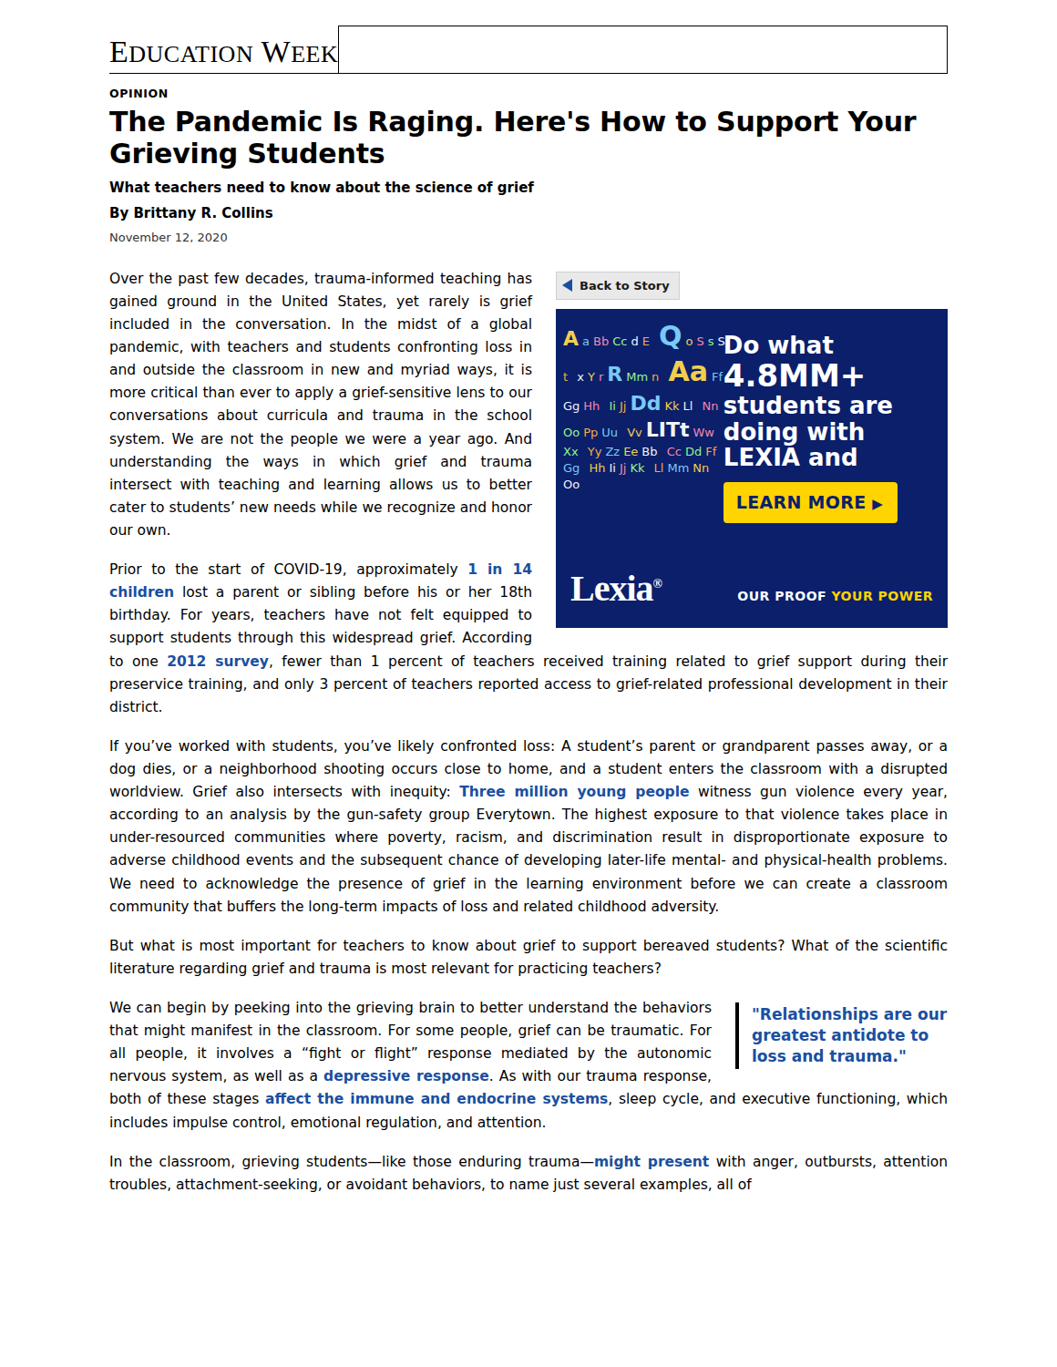EDUCATION WEEK
OPINION
The Pandemic Is Raging. Here's How to Support Your Grieving Students
What teachers need to know about the science of grief
By Brittany R. Collins
November 12, 2020
Back to Story
AaBb Cc dE QoSsSt xYrRMm n Aa Ff Gg Hh Ii Jj Dd Kk Ll Nn Oo Pp Uu Vv LITt Ww Xx Yy Zz Ee Bb Cc Dd Ff Gg Hh Ii Jj Kk Ll Mm Nn Oo
Do what
4.8MM+
students are
doing with
LEXIA and
LEARN MORE ▶
Lexia®
OUR PROOF YOUR POWER
Over the past few decades, trauma-informed teaching has gained ground in the United States, yet rarely is grief included in the conversation. In the midst of a global pandemic, with teachers and students confronting loss in and outside the classroom in new and myriad ways, it is more critical than ever to apply a grief-sensitive lens to our conversations about curricula and trauma in the school system. We are not the people we were a year ago. And understanding the ways in which grief and trauma intersect with teaching and learning allows us to better cater to students’ new needs while we recognize and honor our own.
Prior to the start of COVID-19, approximately 1 in 14 children lost a parent or sibling before his or her 18th birthday. For years, teachers have not felt equipped to support students through this widespread grief. According to one 2012 survey, fewer than 1 percent of teachers received training related to grief support during their preservice training, and only 3 percent of teachers reported access to grief-related professional development in their district.
If you’ve worked with students, you’ve likely confronted loss: A student’s parent or grandparent passes away, or a dog dies, or a neighborhood shooting occurs close to home, and a student enters the classroom with a disrupted worldview. Grief also intersects with inequity: Three million young people witness gun violence every year, according to an analysis by the gun-safety group Everytown. The highest exposure to that violence takes place in under-resourced communities where poverty, racism, and discrimination result in disproportionate exposure to adverse childhood events and the subsequent chance of developing later-life mental- and physical-health problems. We need to acknowledge the presence of grief in the learning environment before we can create a classroom community that buffers the long-term impacts of loss and related childhood adversity.
But what is most important for teachers to know about grief to support bereaved students? What of the scientific literature regarding grief and trauma is most relevant for practicing teachers?
"Relationships are our greatest antidote to loss and trauma."
We can begin by peeking into the grieving brain to better understand the behaviors that might manifest in the classroom. For some people, grief can be traumatic. For all people, it involves a “fight or flight” response mediated by the autonomic nervous system, as well as a depressive response. As with our trauma response, both of these stages affect the immune and endocrine systems, sleep cycle, and executive functioning, which includes impulse control, emotional regulation, and attention.
In the classroom, grieving students—like those enduring trauma—might present with anger, outbursts, attention troubles, attachment-seeking, or avoidant behaviors, to name just several examples, all of